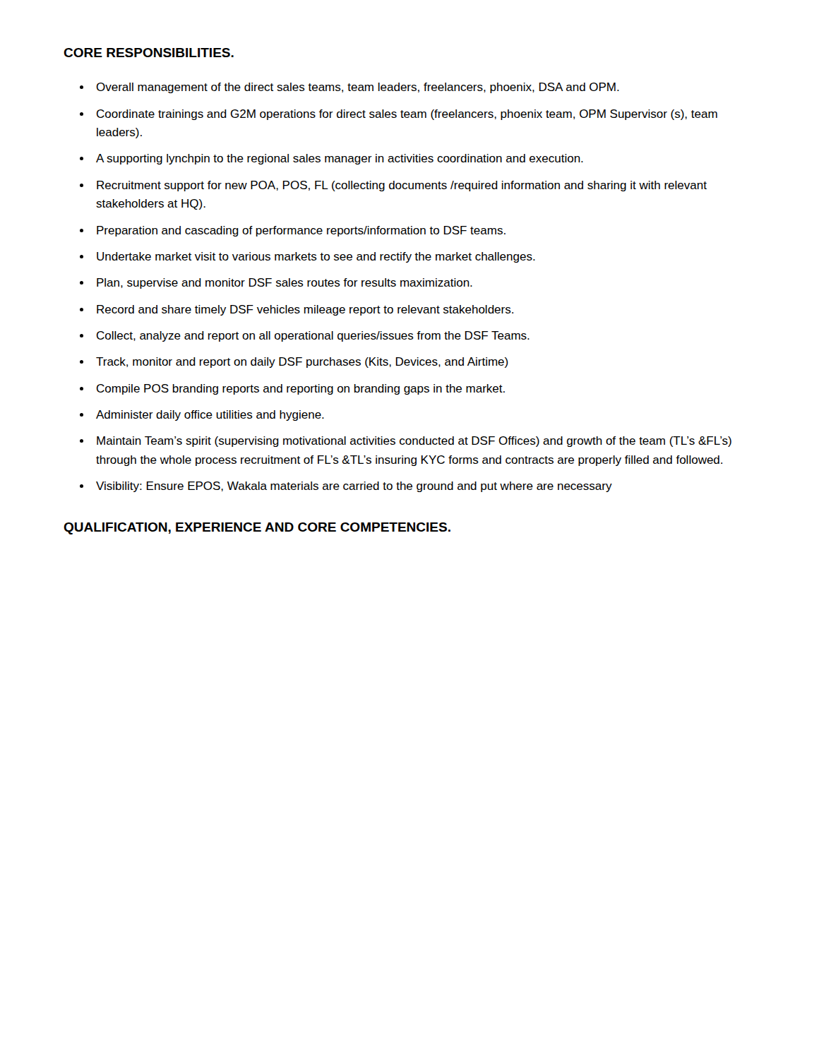CORE RESPONSIBILITIES.
Overall management of the direct sales teams, team leaders, freelancers, phoenix, DSA and OPM.
Coordinate trainings and G2M operations for direct sales team (freelancers, phoenix team, OPM Supervisor (s), team leaders).
A supporting lynchpin to the regional sales manager in activities coordination and execution.
Recruitment support for new POA, POS, FL (collecting documents /required information and sharing it with relevant stakeholders at HQ).
Preparation and cascading of performance reports/information to DSF teams.
Undertake market visit to various markets to see and rectify the market challenges.
Plan, supervise and monitor DSF sales routes for results maximization.
Record and share timely DSF vehicles mileage report to relevant stakeholders.
Collect, analyze and report on all operational queries/issues from the DSF Teams.
Track, monitor and report on daily DSF purchases (Kits, Devices, and Airtime)
Compile POS branding reports and reporting on branding gaps in the market.
Administer daily office utilities and hygiene.
Maintain Team’s spirit (supervising motivational activities conducted at DSF Offices) and growth of the team (TL’s &FL’s) through the whole process recruitment of FL’s &TL’s insuring KYC forms and contracts are properly filled and followed.
Visibility: Ensure EPOS, Wakala materials are carried to the ground and put where are necessary
QUALIFICATION, EXPERIENCE AND CORE COMPETENCIES.